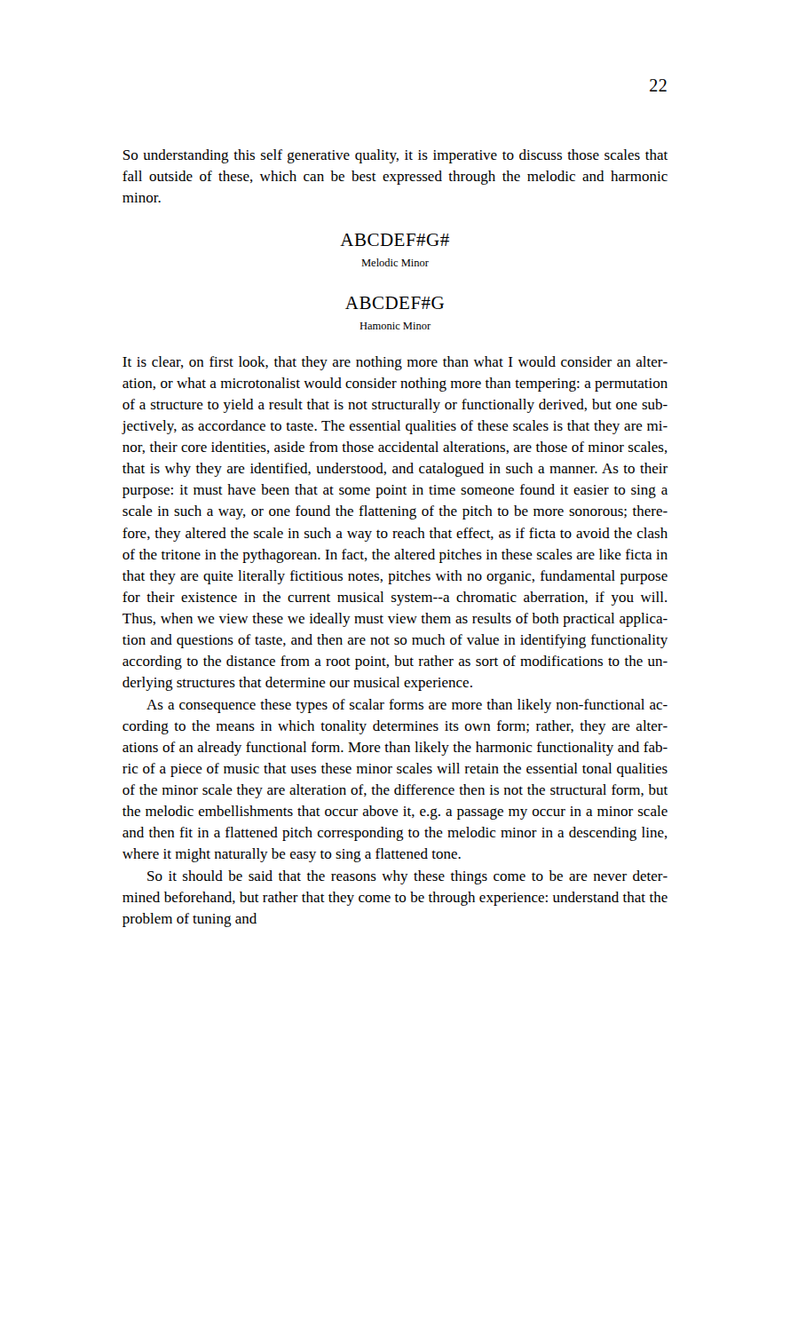22
So understanding this self generative quality, it is imperative to discuss those scales that fall outside of these, which can be best expressed through the melodic and harmonic minor.
ABCDEF#G#
Melodic Minor
ABCDEF#G
Hamonic Minor
It is clear, on first look, that they are nothing more than what I would consider an alteration, or what a microtonalist would consider nothing more than tempering: a permutation of a structure to yield a result that is not structurally or functionally derived, but one subjectively, as accordance to taste. The essential qualities of these scales is that they are minor, their core identities, aside from those accidental alterations, are those of minor scales, that is why they are identified, understood, and catalogued in such a manner. As to their purpose: it must have been that at some point in time someone found it easier to sing a scale in such a way, or one found the flattening of the pitch to be more sonorous; therefore, they altered the scale in such a way to reach that effect, as if ficta to avoid the clash of the tritone in the pythagorean. In fact, the altered pitches in these scales are like ficta in that they are quite literally fictitious notes, pitches with no organic, fundamental purpose for their existence in the current musical system--a chromatic aberration, if you will. Thus, when we view these we ideally must view them as results of both practical application and questions of taste, and then are not so much of value in identifying functionality according to the distance from a root point, but rather as sort of modifications to the underlying structures that determine our musical experience.
As a consequence these types of scalar forms are more than likely non-functional according to the means in which tonality determines its own form; rather, they are alterations of an already functional form. More than likely the harmonic functionality and fabric of a piece of music that uses these minor scales will retain the essential tonal qualities of the minor scale they are alteration of, the difference then is not the structural form, but the melodic embellishments that occur above it, e.g. a passage my occur in a minor scale and then fit in a flattened pitch corresponding to the melodic minor in a descending line, where it might naturally be easy to sing a flattened tone.
So it should be said that the reasons why these things come to be are never determined beforehand, but rather that they come to be through experience: understand that the problem of tuning and